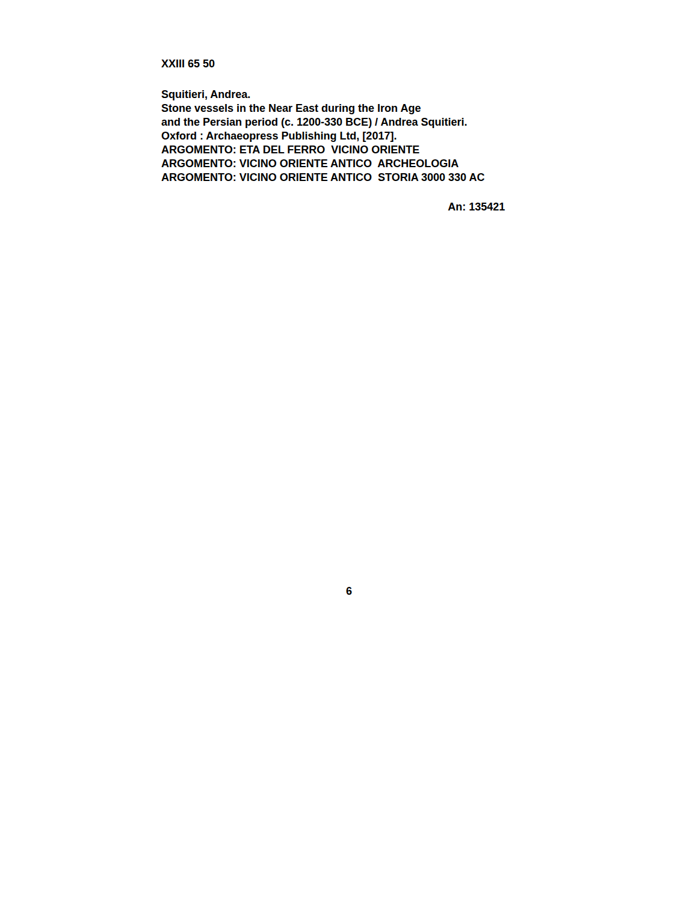XXIII 65 50
Squitieri, Andrea.
Stone vessels in the Near East during the Iron Age
and the Persian period (c. 1200-330 BCE) / Andrea Squitieri.
Oxford : Archaeopress Publishing Ltd, [2017].
ARGOMENTO: ETA DEL FERRO VICINO ORIENTE
ARGOMENTO: VICINO ORIENTE ANTICO ARCHEOLOGIA
ARGOMENTO: VICINO ORIENTE ANTICO STORIA 3000 330 AC
An: 135421
6